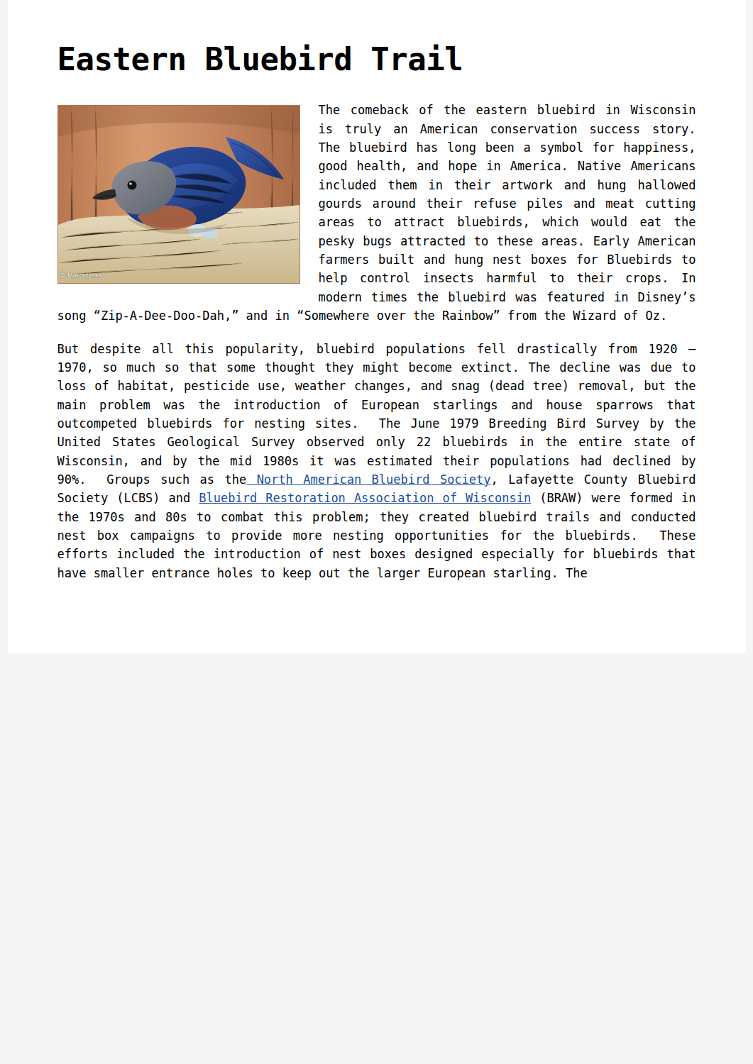Eastern Bluebird Trail
© Marci Hess
The comeback of the eastern bluebird in Wisconsin is truly an American conservation success story. The bluebird has long been a symbol for happiness, good health, and hope in America. Native Americans included them in their artwork and hung hallowed gourds around their refuse piles and meat cutting areas to attract bluebirds, which would eat the pesky bugs attracted to these areas. Early American farmers built and hung nest boxes for Bluebirds to help control insects harmful to their crops. In modern times the bluebird was featured in Disney’s song “Zip-A-Dee-Doo-Dah,” and in “Somewhere over the Rainbow” from the Wizard of Oz.
But despite all this popularity, bluebird populations fell drastically from 1920 – 1970, so much so that some thought they might become extinct. The decline was due to loss of habitat, pesticide use, weather changes, and snag (dead tree) removal, but the main problem was the introduction of European starlings and house sparrows that outcompeted bluebirds for nesting sites. The June 1979 Breeding Bird Survey by the United States Geological Survey observed only 22 bluebirds in the entire state of Wisconsin, and by the mid 1980s it was estimated their populations had declined by 90%. Groups such as the North American Bluebird Society, Lafayette County Bluebird Society (LCBS) and Bluebird Restoration Association of Wisconsin (BRAW) were formed in the 1970s and 80s to combat this problem; they created bluebird trails and conducted nest box campaigns to provide more nesting opportunities for the bluebirds. These efforts included the introduction of nest boxes designed especially for bluebirds that have smaller entrance holes to keep out the larger European starling. The